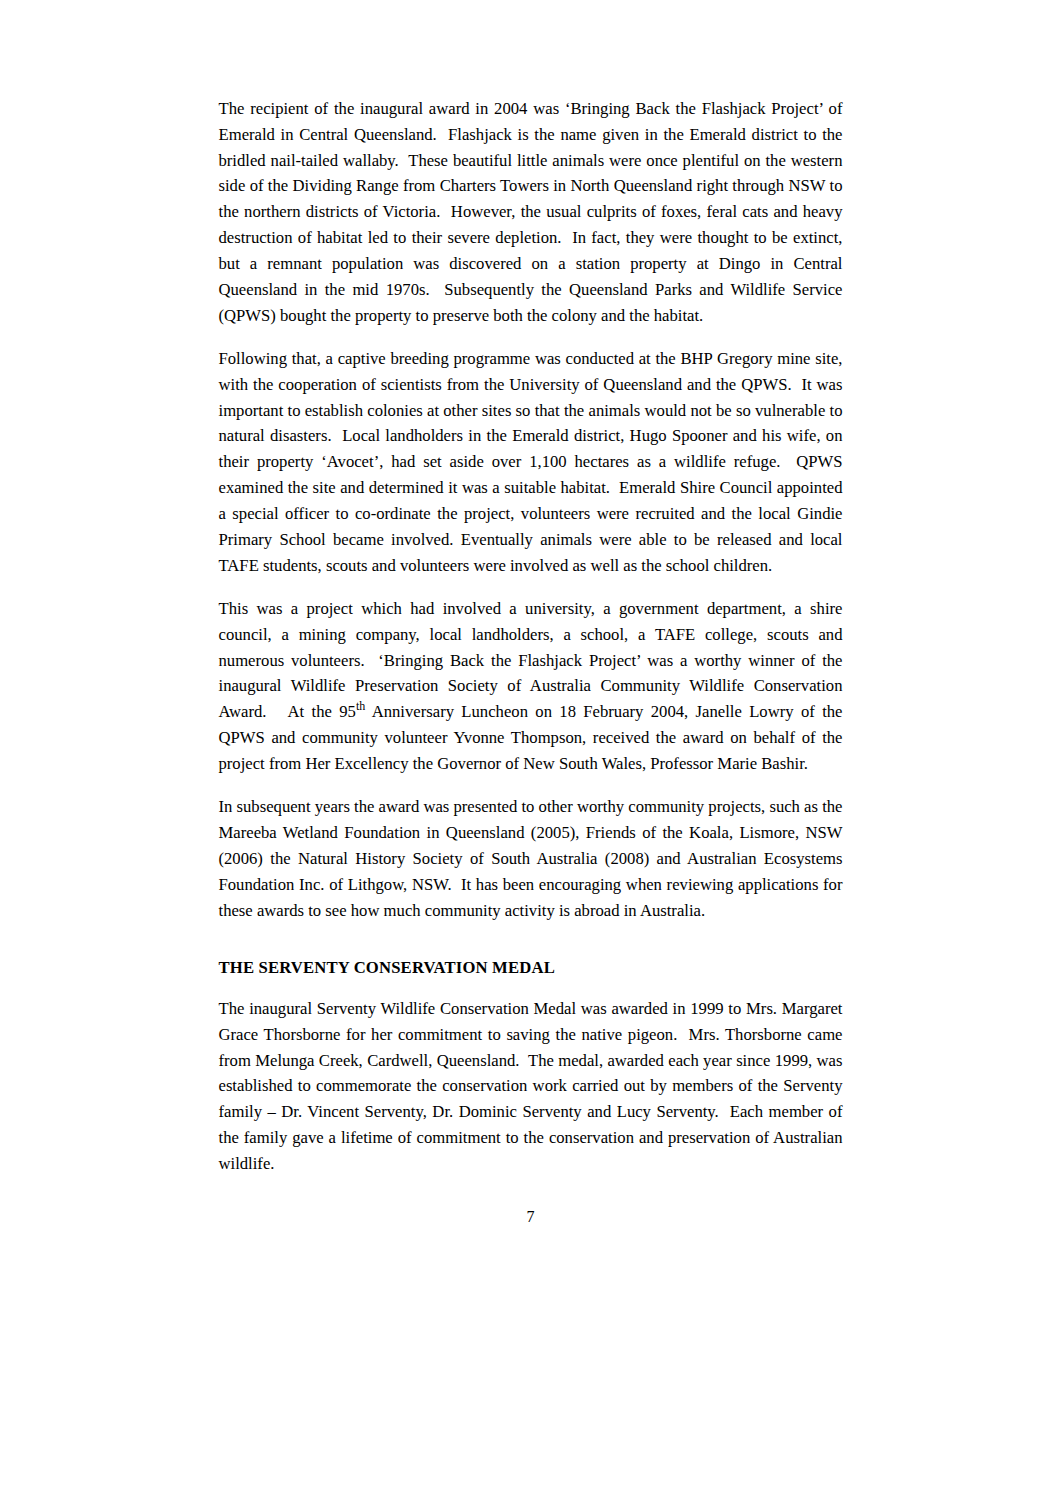The recipient of the inaugural award in 2004 was ‘Bringing Back the Flashjack Project’ of Emerald in Central Queensland. Flashjack is the name given in the Emerald district to the bridled nail-tailed wallaby. These beautiful little animals were once plentiful on the western side of the Dividing Range from Charters Towers in North Queensland right through NSW to the northern districts of Victoria. However, the usual culprits of foxes, feral cats and heavy destruction of habitat led to their severe depletion. In fact, they were thought to be extinct, but a remnant population was discovered on a station property at Dingo in Central Queensland in the mid 1970s. Subsequently the Queensland Parks and Wildlife Service (QPWS) bought the property to preserve both the colony and the habitat.
Following that, a captive breeding programme was conducted at the BHP Gregory mine site, with the cooperation of scientists from the University of Queensland and the QPWS. It was important to establish colonies at other sites so that the animals would not be so vulnerable to natural disasters. Local landholders in the Emerald district, Hugo Spooner and his wife, on their property ‘Avocet’, had set aside over 1,100 hectares as a wildlife refuge. QPWS examined the site and determined it was a suitable habitat. Emerald Shire Council appointed a special officer to co-ordinate the project, volunteers were recruited and the local Gindie Primary School became involved. Eventually animals were able to be released and local TAFE students, scouts and volunteers were involved as well as the school children.
This was a project which had involved a university, a government department, a shire council, a mining company, local landholders, a school, a TAFE college, scouts and numerous volunteers. ‘Bringing Back the Flashjack Project’ was a worthy winner of the inaugural Wildlife Preservation Society of Australia Community Wildlife Conservation Award. At the 95th Anniversary Luncheon on 18 February 2004, Janelle Lowry of the QPWS and community volunteer Yvonne Thompson, received the award on behalf of the project from Her Excellency the Governor of New South Wales, Professor Marie Bashir.
In subsequent years the award was presented to other worthy community projects, such as the Mareeba Wetland Foundation in Queensland (2005), Friends of the Koala, Lismore, NSW (2006) the Natural History Society of South Australia (2008) and Australian Ecosystems Foundation Inc. of Lithgow, NSW. It has been encouraging when reviewing applications for these awards to see how much community activity is abroad in Australia.
THE SERVENTY CONSERVATION MEDAL
The inaugural Serventy Wildlife Conservation Medal was awarded in 1999 to Mrs. Margaret Grace Thorsborne for her commitment to saving the native pigeon. Mrs. Thorsborne came from Melunga Creek, Cardwell, Queensland. The medal, awarded each year since 1999, was established to commemorate the conservation work carried out by members of the Serventy family – Dr. Vincent Serventy, Dr. Dominic Serventy and Lucy Serventy. Each member of the family gave a lifetime of commitment to the conservation and preservation of Australian wildlife.
7